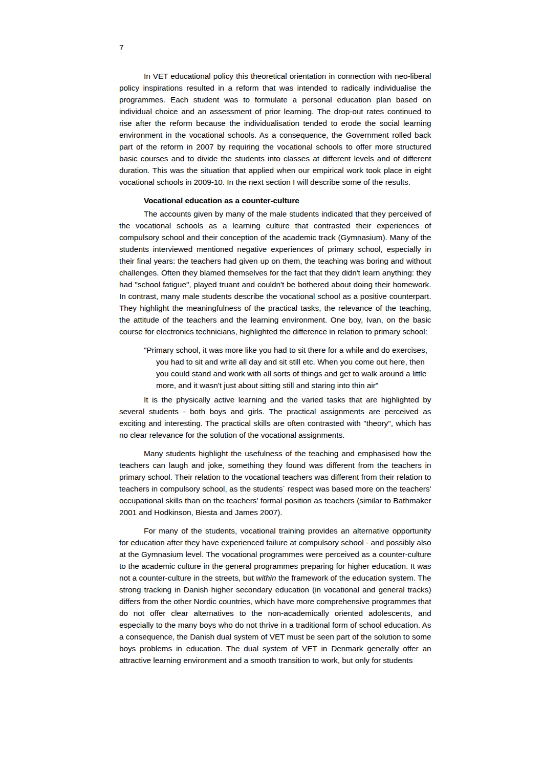7
In VET educational policy this theoretical orientation in connection with neo-liberal policy inspirations resulted in a reform that was intended to radically individualise the programmes. Each student was to formulate a personal education plan based on individual choice and an assessment of prior learning. The drop-out rates continued to rise after the reform because the individualisation tended to erode the social learning environment in the vocational schools. As a consequence, the Government rolled back part of the reform in 2007 by requiring the vocational schools to offer more structured basic courses and to divide the students into classes at different levels and of different duration. This was the situation that applied when our empirical work took place in eight vocational schools in 2009-10. In the next section I will describe some of the results.
Vocational education as a counter-culture
The accounts given by many of the male students indicated that they perceived of the vocational schools as a learning culture that contrasted their experiences of compulsory school and their conception of the academic track (Gymnasium). Many of the students interviewed mentioned negative experiences of primary school, especially in their final years: the teachers had given up on them, the teaching was boring and without challenges. Often they blamed themselves for the fact that they didn't learn anything: they had "school fatigue", played truant and couldn't be bothered about doing their homework. In contrast, many male students describe the vocational school as a positive counterpart. They highlight the meaningfulness of the practical tasks, the relevance of the teaching, the attitude of the teachers and the learning environment. One boy, Ivan, on the basic course for electronics technicians, highlighted the difference in relation to primary school:
"Primary school, it was more like you had to sit there for a while and do exercises, you had to sit and write all day and sit still etc. When you come out here, then you could stand and work with all sorts of things and get to walk around a little more, and it wasn't just about sitting still and staring into thin air"
It is the physically active learning and the varied tasks that are highlighted by several students - both boys and girls. The practical assignments are perceived as exciting and interesting. The practical skills are often contrasted with "theory", which has no clear relevance for the solution of the vocational assignments.
Many students highlight the usefulness of the teaching and emphasised how the teachers can laugh and joke, something they found was different from the teachers in primary school. Their relation to the vocational teachers was different from their relation to teachers in compulsory school, as the students´ respect was based more on the teachers' occupational skills than on the teachers' formal position as teachers (similar to Bathmaker 2001 and Hodkinson, Biesta and James 2007).
For many of the students, vocational training provides an alternative opportunity for education after they have experienced failure at compulsory school - and possibly also at the Gymnasium level. The vocational programmes were perceived as a counter-culture to the academic culture in the general programmes preparing for higher education. It was not a counter-culture in the streets, but within the framework of the education system. The strong tracking in Danish higher secondary education (in vocational and general tracks) differs from the other Nordic countries, which have more comprehensive programmes that do not offer clear alternatives to the non-academically oriented adolescents, and especially to the many boys who do not thrive in a traditional form of school education. As a consequence, the Danish dual system of VET must be seen part of the solution to some boys problems in education. The dual system of VET in Denmark generally offer an attractive learning environment and a smooth transition to work, but only for students